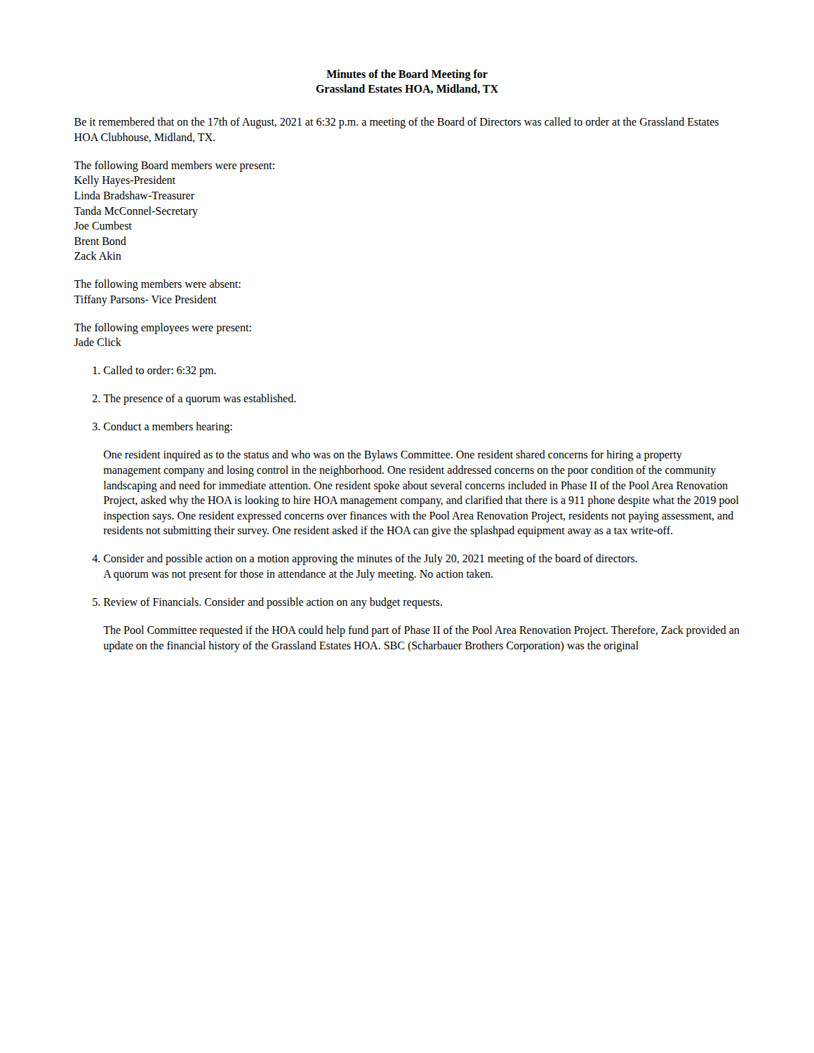Minutes of the Board Meeting for
Grassland Estates HOA, Midland, TX
Be it remembered that on the 17th of August, 2021 at 6:32 p.m. a meeting of the Board of Directors was called to order at the Grassland Estates HOA Clubhouse, Midland, TX.
The following Board members were present:
Kelly Hayes-President
Linda Bradshaw-Treasurer
Tanda McConnel-Secretary
Joe Cumbest
Brent Bond
Zack Akin
The following members were absent:
Tiffany Parsons- Vice President
The following employees were present:
Jade Click
Called to order: 6:32 pm.
The presence of a quorum was established.
Conduct a members hearing:
One resident inquired as to the status and who was on the Bylaws Committee. One resident shared concerns for hiring a property management company and losing control in the neighborhood. One resident addressed concerns on the poor condition of the community landscaping and need for immediate attention. One resident spoke about several concerns included in Phase II of the Pool Area Renovation Project, asked why the HOA is looking to hire HOA management company, and clarified that there is a 911 phone despite what the 2019 pool inspection says. One resident expressed concerns over finances with the Pool Area Renovation Project, residents not paying assessment, and residents not submitting their survey. One resident asked if the HOA can give the splashpad equipment away as a tax write-off.
Consider and possible action on a motion approving the minutes of the July 20, 2021 meeting of the board of directors.
A quorum was not present for those in attendance at the July meeting. No action taken.
Review of Financials. Consider and possible action on any budget requests.
The Pool Committee requested if the HOA could help fund part of Phase II of the Pool Area Renovation Project. Therefore, Zack provided an update on the financial history of the Grassland Estates HOA. SBC (Scharbauer Brothers Corporation) was the original